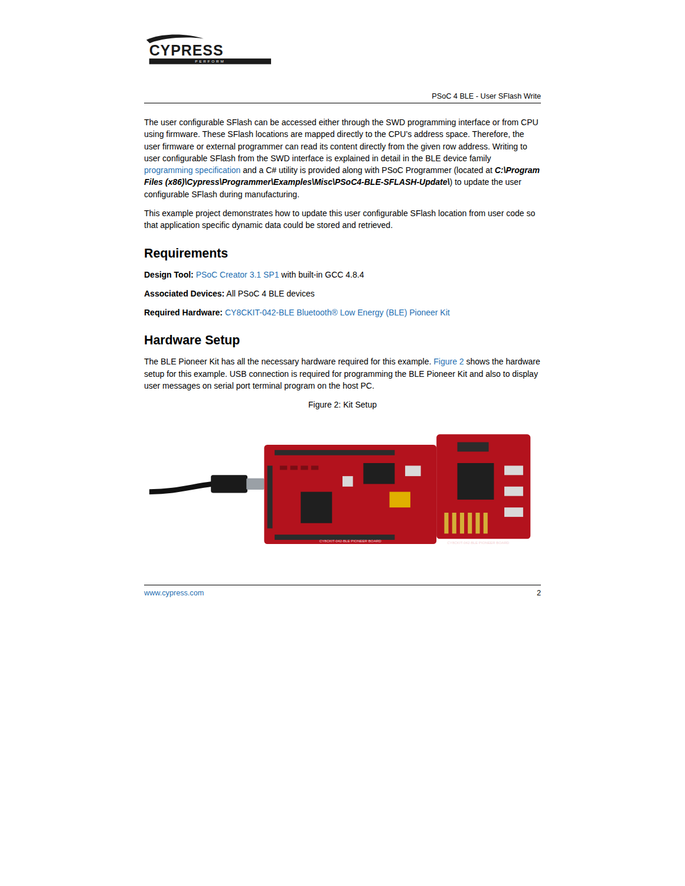CYPRESS PERFORM
PSoC 4 BLE - User SFlash Write
The user configurable SFlash can be accessed either through the SWD programming interface or from CPU using firmware. These SFlash locations are mapped directly to the CPU’s address space. Therefore, the user firmware or external programmer can read its content directly from the given row address. Writing to user configurable SFlash from the SWD interface is explained in detail in the BLE device family programming specification and a C# utility is provided along with PSoC Programmer (located at C:\Program Files (x86)\Cypress\Programmer\Examples\Misc\PSoC4-BLE-SFLASH-Update\) to update the user configurable SFlash during manufacturing.
This example project demonstrates how to update this user configurable SFlash location from user code so that application specific dynamic data could be stored and retrieved.
Requirements
Design Tool: PSoC Creator 3.1 SP1 with built-in GCC 4.8.4
Associated Devices: All PSoC 4 BLE devices
Required Hardware: CY8CKIT-042-BLE Bluetooth® Low Energy (BLE) Pioneer Kit
Hardware Setup
The BLE Pioneer Kit has all the necessary hardware required for this example. Figure 2 shows the hardware setup for this example. USB connection is required for programming the BLE Pioneer Kit and also to display user messages on serial port terminal program on the host PC.
Figure 2: Kit Setup
CY8CKIT-042-BLE PIONEER BOARD CY8CKIT-042-BLE PIONEER BOARD
www.cypress.com 2